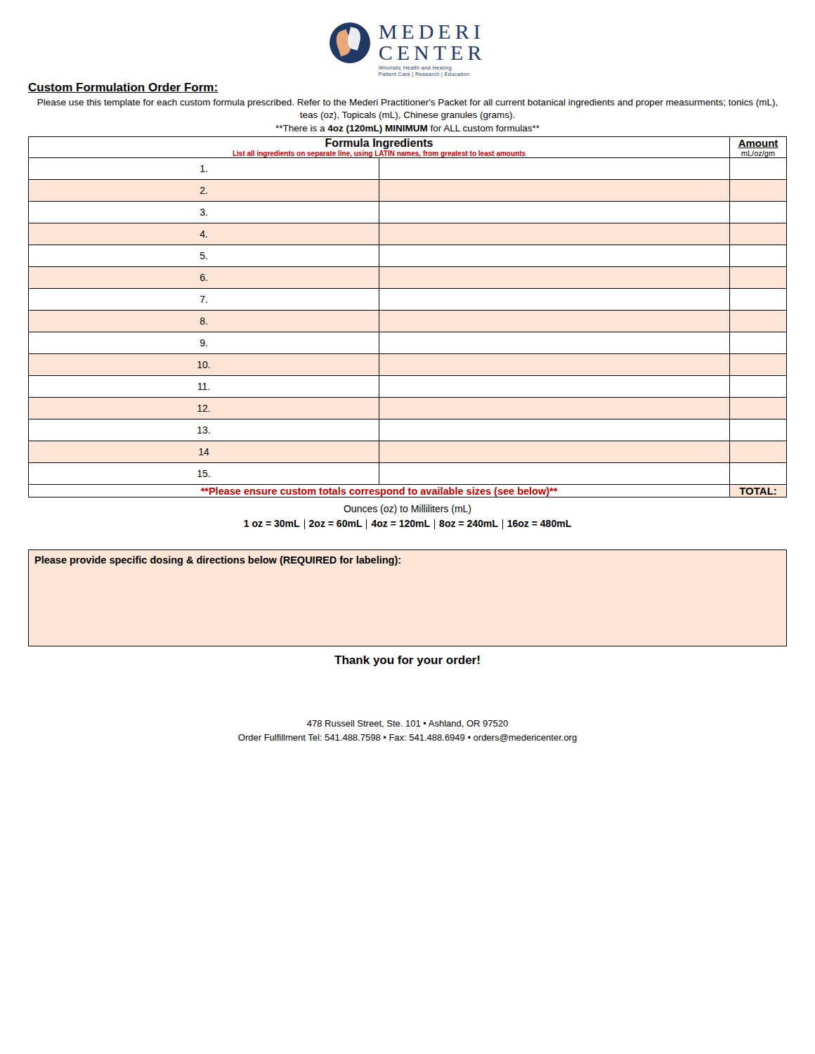MEDERI
CENTER
Wholistic Health and Healing
Patient Care | Research | Education
Custom Formulation Order Form:
Please use this template for each custom formula prescribed. Refer to the Mederi Practitioner's Packet for all current botanical ingredients and proper measurments; tonics (mL), teas (oz), Topicals (mL), Chinese granules (grams).
**There is a 4oz (120mL) MINIMUM for ALL custom formulas**
| Formula Ingredients List all ingredients on separate line, using LATIN names, from greatest to least amounts | Amount mL/oz/gm |
| --- | --- |
| 1. | | |
| 2. | | |
| 3. | | |
| 4. | | |
| 5. | | |
| 6. | | |
| 7. | | |
| 8. | | |
| 9. | | |
| 10. | | |
| 11. | | |
| 12. | | |
| 13. | | |
| 14 | | |
| 15. | | |
| **Please ensure custom totals correspond to available sizes (see below)** | TOTAL: |
Ounces (oz) to Milliliters (mL)
1 oz = 30mL 2oz = 60mL 4oz = 120mL 8oz = 240mL 16oz = 480mL
Please provide specific dosing & directions below (REQUIRED for labeling):
Thank you for your order!
478 Russell Street, Ste. 101 • Ashland, OR 97520
Order Fulfillment Tel: 541.488.7598 • Fax: 541.488.6949 • orders@medericenter.org